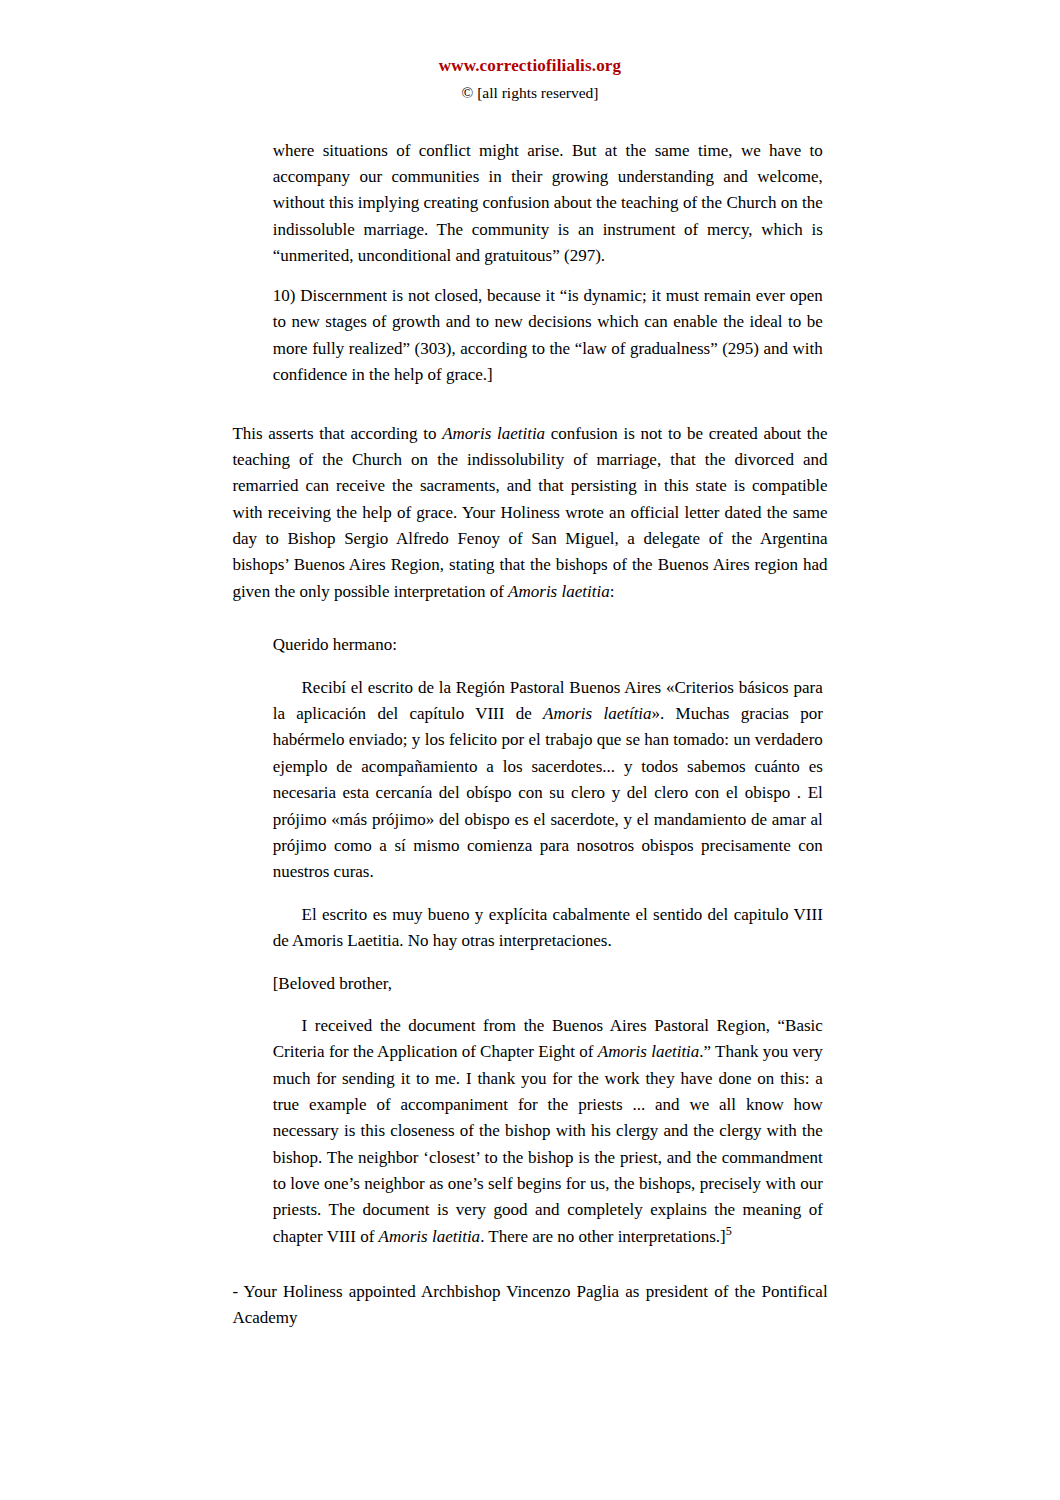www.correctiofilialis.org
© [all rights reserved]
where situations of conflict might arise. But at the same time, we have to accompany our communities in their growing understanding and welcome, without this implying creating confusion about the teaching of the Church on the indissoluble marriage. The community is an instrument of mercy, which is “unmerited, unconditional and gratuitous” (297).
10) Discernment is not closed, because it “is dynamic; it must remain ever open to new stages of growth and to new decisions which can enable the ideal to be more fully realized” (303), according to the “law of gradualness” (295) and with confidence in the help of grace.]
This asserts that according to Amoris laetitia confusion is not to be created about the teaching of the Church on the indissolubility of marriage, that the divorced and remarried can receive the sacraments, and that persisting in this state is compatible with receiving the help of grace. Your Holiness wrote an official letter dated the same day to Bishop Sergio Alfredo Fenoy of San Miguel, a delegate of the Argentina bishops’ Buenos Aires Region, stating that the bishops of the Buenos Aires region had given the only possible interpretation of Amoris laetitia:
Querido hermano:
Recibí el escrito de la Región Pastoral Buenos Aires «Criterios básicos para la aplicación del capítulo VIII de Amoris laetítia». Muchas gracias por habérmelo enviado; y los felicito por el trabajo que se han tomado: un verdadero ejemplo de acompañamiento a los sacerdotes... y todos sabemos cuánto es necesaria esta cercanía del obíspo con su clero y del clero con el obispo . El prójimo «más prójimo» del obispo es el sacerdote, y el mandamiento de amar al prójimo como a sí mismo comienza para nosotros obispos precisamente con nuestros curas.
El escrito es muy bueno y explícita cabalmente el sentido del capitulo VIII de Amoris Laetitia. No hay otras interpretaciones.
[Beloved brother,
I received the document from the Buenos Aires Pastoral Region, “Basic Criteria for the Application of Chapter Eight of Amoris laetitia.” Thank you very much for sending it to me. I thank you for the work they have done on this: a true example of accompaniment for the priests ... and we all know how necessary is this closeness of the bishop with his clergy and the clergy with the bishop. The neighbor ‘closest’ to the bishop is the priest, and the commandment to love one’s neighbor as one’s self begins for us, the bishops, precisely with our priests. The document is very good and completely explains the meaning of chapter VIII of Amoris laetitia. There are no other interpretations.]5
- Your Holiness appointed Archbishop Vincenzo Paglia as president of the Pontifical Academy